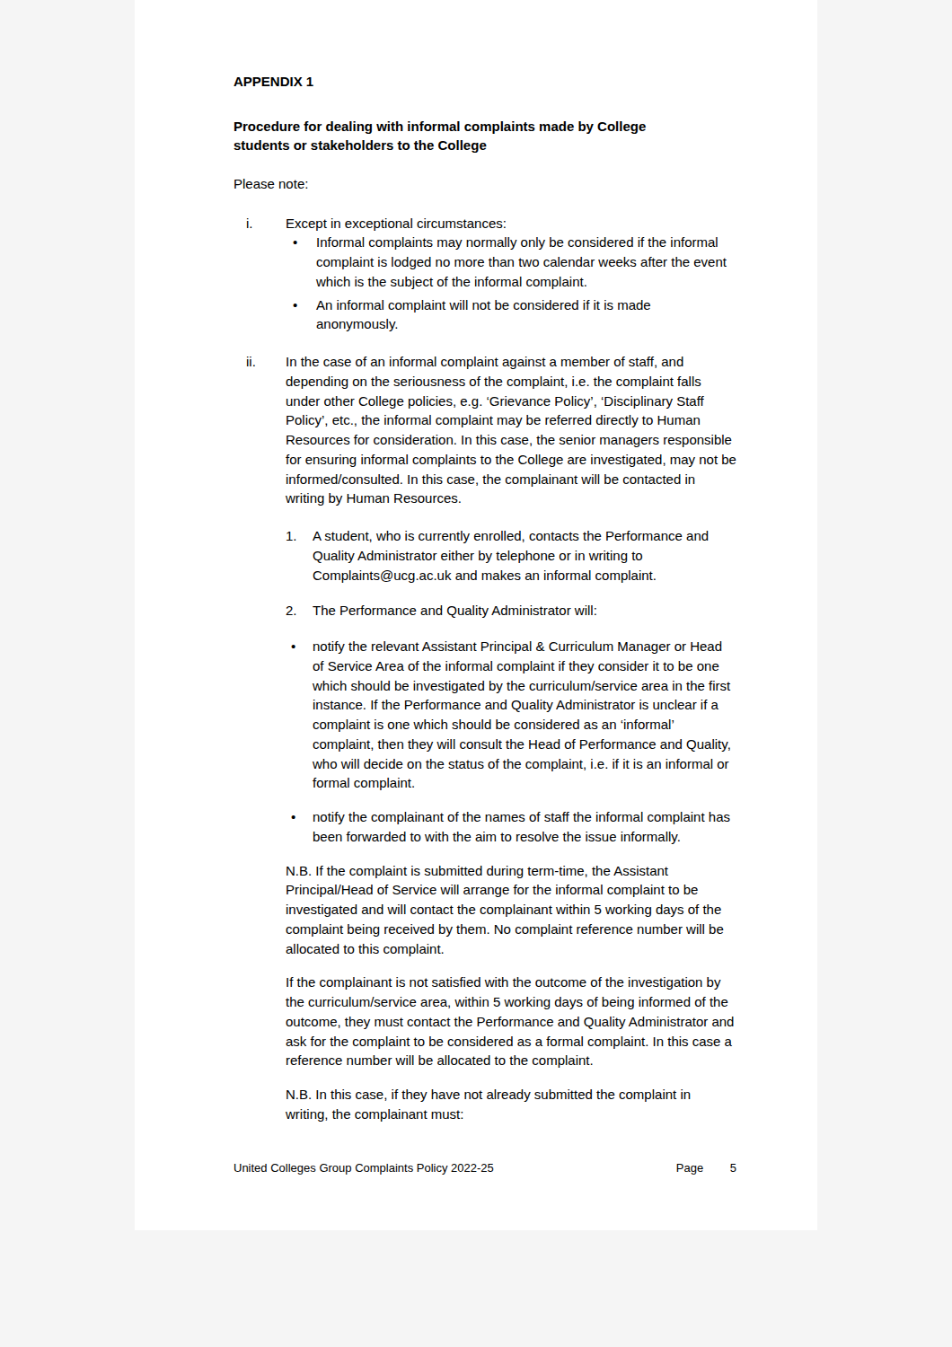APPENDIX 1
Procedure for dealing with informal complaints made by College
students or stakeholders to the College
Please note:
i. Except in exceptional circumstances:
Informal complaints may normally only be considered if the informal complaint is lodged no more than two calendar weeks after the event which is the subject of the informal complaint.
An informal complaint will not be considered if it is made anonymously.
ii. In the case of an informal complaint against a member of staff, and depending on the seriousness of the complaint, i.e. the complaint falls under other College policies, e.g. ‘Grievance Policy’, ‘Disciplinary Staff Policy’, etc., the informal complaint may be referred directly to Human Resources for consideration. In this case, the senior managers responsible for ensuring informal complaints to the College are investigated, may not be informed/consulted. In this case, the complainant will be contacted in writing by Human Resources.
1. A student, who is currently enrolled, contacts the Performance and Quality Administrator either by telephone or in writing to Complaints@ucg.ac.uk and makes an informal complaint.
2. The Performance and Quality Administrator will:
notify the relevant Assistant Principal & Curriculum Manager or Head of Service Area of the informal complaint if they consider it to be one which should be investigated by the curriculum/service area in the first instance. If the Performance and Quality Administrator is unclear if a complaint is one which should be considered as an ‘informal’ complaint, then they will consult the Head of Performance and Quality, who will decide on the status of the complaint, i.e. if it is an informal or formal complaint.
notify the complainant of the names of staff the informal complaint has been forwarded to with the aim to resolve the issue informally.
N.B. If the complaint is submitted during term-time, the Assistant Principal/Head of Service will arrange for the informal complaint to be investigated and will contact the complainant within 5 working days of the complaint being received by them. No complaint reference number will be allocated to this complaint.
If the complainant is not satisfied with the outcome of the investigation by the curriculum/service area, within 5 working days of being informed of the outcome, they must contact the Performance and Quality Administrator and ask for the complaint to be considered as a formal complaint. In this case a reference number will be allocated to the complaint.
N.B. In this case, if they have not already submitted the complaint in writing, the complainant must:
United Colleges Group Complaints Policy 2022-25
Page 5